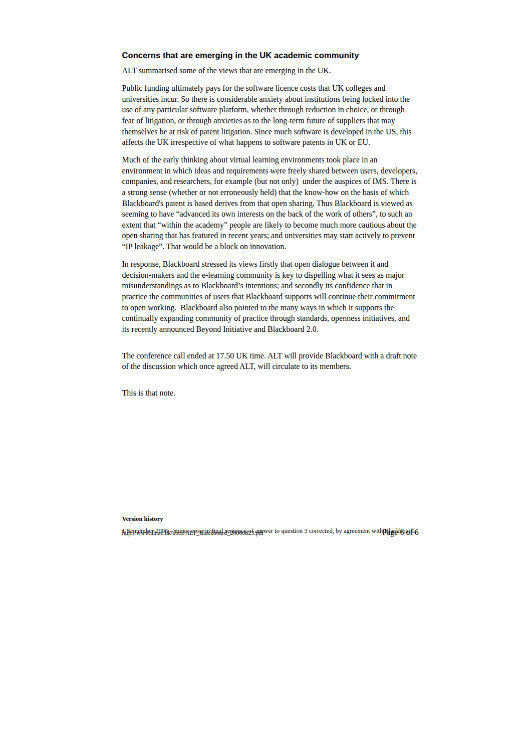Concerns that are emerging in the UK academic community
ALT summarised some of the views that are emerging in the UK.
Public funding ultimately pays for the software licence costs that UK colleges and universities incur. So there is considerable anxiety about institutions being locked into the use of any particular software platform, whether through reduction in choice, or through fear of litigation, or through anxieties as to the long-term future of suppliers that may themselves be at risk of patent litigation. Since much software is developed in the US, this affects the UK irrespective of what happens to software patents in UK or EU.
Much of the early thinking about virtual learning environments took place in an environment in which ideas and requirements were freely shared between users, developers, companies, and researchers, for example (but not only) under the auspices of IMS. There is a strong sense (whether or not erroneously held) that the know-how on the basis of which Blackboard's patent is based derives from that open sharing. Thus Blackboard is viewed as seeming to have “advanced its own interests on the back of the work of others”, to such an extent that “within the academy” people are likely to become much more cautious about the open sharing that has featured in recent years; and universities may start actively to prevent “IP leakage”. That would be a block on innovation.
In response, Blackboard stressed its views firstly that open dialogue between it and decision-makers and the e-learning community is key to dispelling what it sees as major misunderstandings as to Blackboard’s intentions; and secondly its confidence that in practice the communities of users that Blackboard supports will continue their commitment to open working. Blackboard also pointed to the many ways in which it supports the continually expanding community of practice through standards, openness initiatives, and its recently announced Beyond Initiative and Blackboard 2.0.
The conference call ended at 17.50 UK time. ALT will provide Blackboard with a draft note of the discussion which once agreed ALT, will circulate to its members.
This is that note.
Version history
1 September 2006 – minor error in final sentence of answer to question 3 corrected, by agreement with Blackboard.
http://www.alt.ac.uk/docs/ALT_Blackboard_20060823.pdf Page 6 of 6